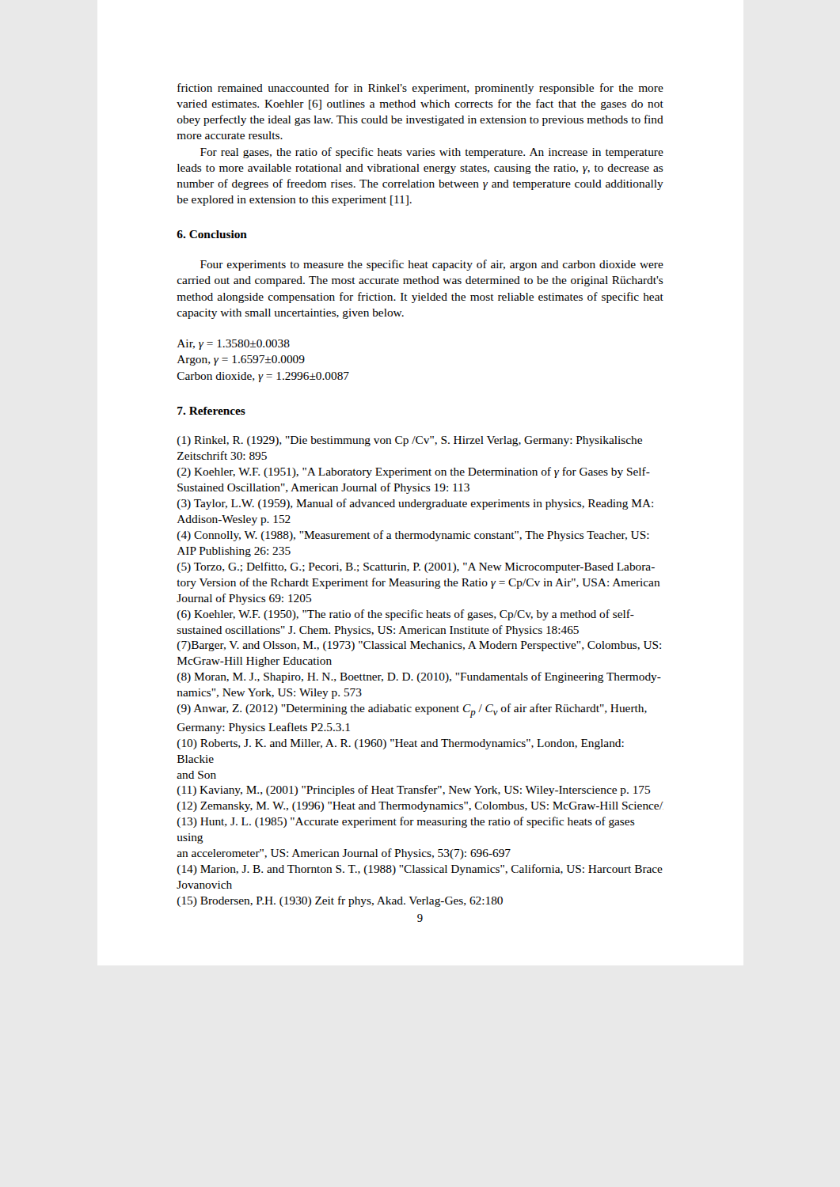friction remained unaccounted for in Rinkel's experiment, prominently responsible for the more varied estimates. Koehler [6] outlines a method which corrects for the fact that the gases do not obey perfectly the ideal gas law. This could be investigated in extension to previous methods to find more accurate results.
For real gases, the ratio of specific heats varies with temperature. An increase in temperature leads to more available rotational and vibrational energy states, causing the ratio, γ, to decrease as number of degrees of freedom rises. The correlation between γ and temperature could additionally be explored in extension to this experiment [11].
6. Conclusion
Four experiments to measure the specific heat capacity of air, argon and carbon dioxide were carried out and compared. The most accurate method was determined to be the original Rüchardt's method alongside compensation for friction. It yielded the most reliable estimates of specific heat capacity with small uncertainties, given below.
Air, γ = 1.3580±0.0038
Argon, γ = 1.6597±0.0009
Carbon dioxide, γ = 1.2996±0.0087
7. References
(1) Rinkel, R. (1929), "Die bestimmung von Cp /Cv", S. Hirzel Verlag, Germany: Physikalische
Zeitschrift 30: 895
(2) Koehler, W.F. (1951), "A Laboratory Experiment on the Determination of γ for Gases by Self-
Sustained Oscillation", American Journal of Physics 19: 113
(3) Taylor, L.W. (1959), Manual of advanced undergraduate experiments in physics, Reading MA:
Addison-Wesley p. 152
(4) Connolly, W. (1988), "Measurement of a thermodynamic constant", The Physics Teacher, US:
AIP Publishing 26: 235
(5) Torzo, G.; Delfitto, G.; Pecori, B.; Scatturin, P. (2001), "A New Microcomputer-Based Labora-
tory Version of the Rchardt Experiment for Measuring the Ratio γ = Cp/Cv in Air", USA: American
Journal of Physics 69: 1205
(6) Koehler, W.F. (1950), "The ratio of the specific heats of gases, Cp/Cv, by a method of self-
sustained oscillations" J. Chem. Physics, US: American Institute of Physics 18:465
(7)Barger, V. and Olsson, M., (1973) "Classical Mechanics, A Modern Perspective", Colombus, US:
McGraw-Hill Higher Education
(8) Moran, M. J., Shapiro, H. N., Boettner, D. D. (2010), "Fundamentals of Engineering Thermody-
namics", New York, US: Wiley p. 573
(9) Anwar, Z. (2012) "Determining the adiabatic exponent Cp / Cv of air after Rüchardt", Huerth,
Germany: Physics Leaflets P2.5.3.1
(10) Roberts, J. K. and Miller, A. R. (1960) "Heat and Thermodynamics", London, England: Blackie
and Son
(11) Kaviany, M., (2001) "Principles of Heat Transfer", New York, US: Wiley-Interscience p. 175
(12) Zemansky, M. W., (1996) "Heat and Thermodynamics", Colombus, US: McGraw-Hill Science/Engineering/Math
(13) Hunt, J. L. (1985) "Accurate experiment for measuring the ratio of specific heats of gases using
an accelerometer", US: American Journal of Physics, 53(7): 696-697
(14) Marion, J. B. and Thornton S. T., (1988) "Classical Dynamics", California, US: Harcourt Brace
Jovanovich
(15) Brodersen, P.H. (1930) Zeit fr phys, Akad. Verlag-Ges, 62:180
9